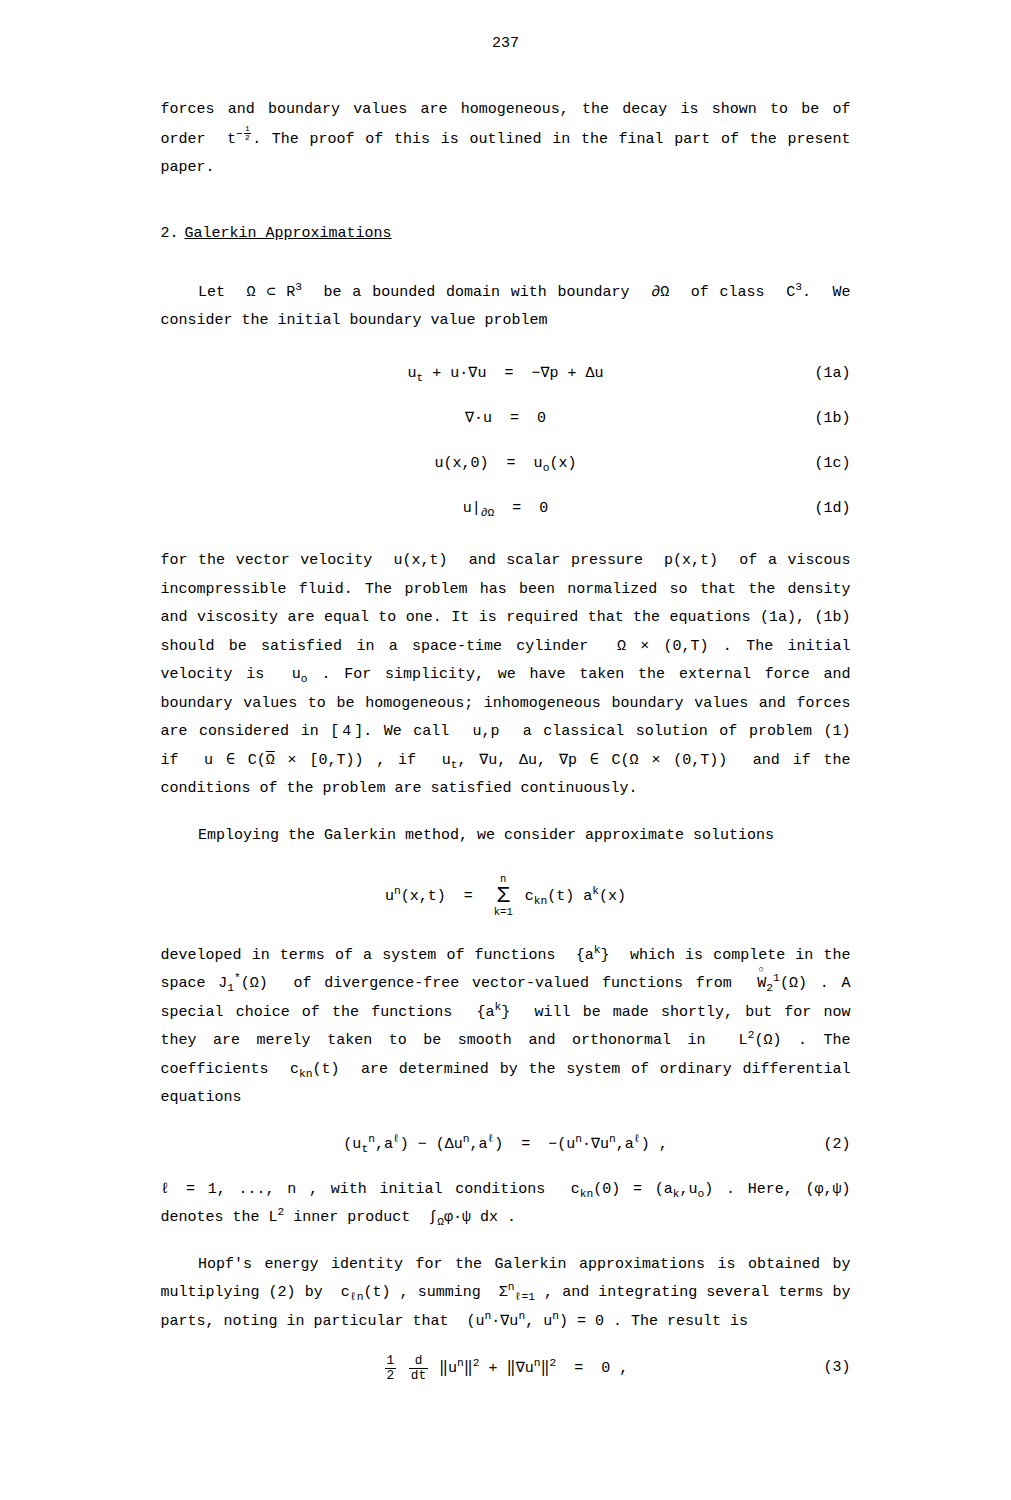237
forces and boundary values are homogeneous, the decay is shown to be of order t−12. The proof of this is outlined in the final part of the present paper.
2. Galerkin Approximations
Let Ω ⊂ R3 be a bounded domain with boundary ∂Ω of class C3. We consider the initial boundary value problem
ut + u·∇u = −∇p + Δu(1a)
∇·u = 0(1b)
u(x,0) = uo(x)(1c)
u|∂Ω = 0(1d)
for the vector velocity u(x,t) and scalar pressure p(x,t) of a viscous incompressible fluid. The problem has been normalized so that the density and viscosity are equal to one. It is required that the equations (1a), (1b) should be satisfied in a space-time cylinder Ω × (0,T) . The initial velocity is uo . For simplicity, we have taken the external force and boundary values to be homogeneous; inhomogeneous boundary values and forces are considered in [ 4 ]. We call u,p a classical solution of problem (1) if u ∈ C(Ω × [0,T)) , if ut, ∇u, Δu, ∇p ∈ C(Ω × (0,T)) and if the conditions of the problem are satisfied continuously.
Employing the Galerkin method, we consider approximate solutions
un(x,t) = nΣk=1 ckn(t) ak(x)
developed in terms of a system of functions {ak} which is complete in the space J1*(Ω) of divergence-free vector-valued functions from ○W21(Ω) . A special choice of the functions {ak} will be made shortly, but for now they are merely taken to be smooth and orthonormal in L2(Ω) . The coefficients ckn(t) are determined by the system of ordinary differential equations
(utn,aℓ) − (Δun,aℓ) = −(un·∇un,aℓ) , (2)
ℓ = 1, ..., n , with initial conditions ckn(0) = (ak,uo) . Here, (φ,ψ) denotes the L2 inner product ∫Ωφ·ψ dx .
Hopf's energy identity for the Galerkin approximations is obtained by multiplying (2) by cℓn(t) , summing Σnℓ=1 , and integrating several terms by parts, noting in particular that (un·∇un, un) = 0 . The result is
12 ddt ‖un‖2 + ‖∇un‖2 = 0 , (3)